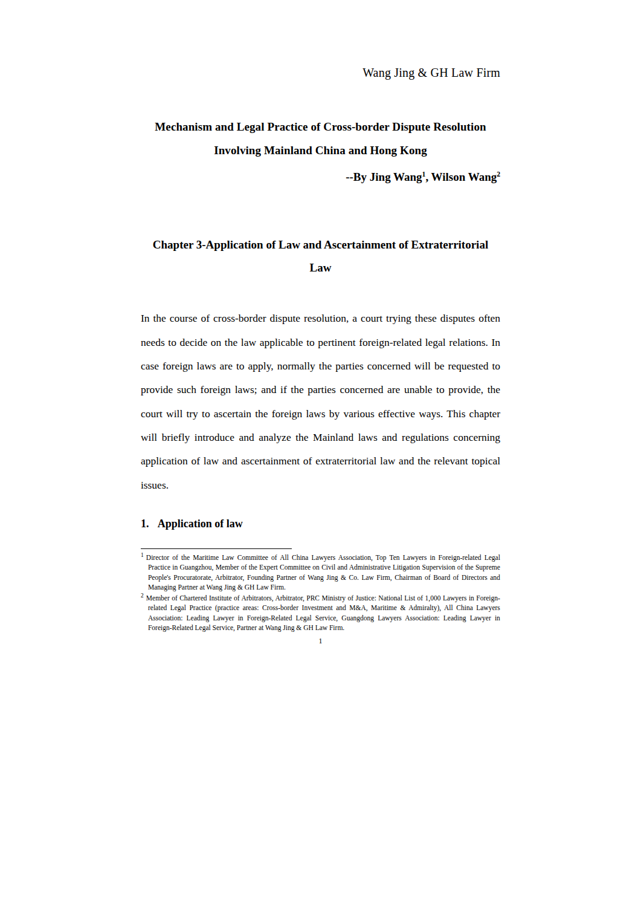Wang Jing & GH Law Firm
Mechanism and Legal Practice of Cross-border Dispute Resolution
Involving Mainland China and Hong Kong
--By Jing Wang1, Wilson Wang2
Chapter 3-Application of Law and Ascertainment of Extraterritorial
Law
In the course of cross-border dispute resolution, a court trying these disputes often needs to decide on the law applicable to pertinent foreign-related legal relations. In case foreign laws are to apply, normally the parties concerned will be requested to provide such foreign laws; and if the parties concerned are unable to provide, the court will try to ascertain the foreign laws by various effective ways. This chapter will briefly introduce and analyze the Mainland laws and regulations concerning application of law and ascertainment of extraterritorial law and the relevant topical issues.
1. Application of law
1 Director of the Maritime Law Committee of All China Lawyers Association, Top Ten Lawyers in Foreign-related Legal Practice in Guangzhou, Member of the Expert Committee on Civil and Administrative Litigation Supervision of the Supreme People's Procuratorate, Arbitrator, Founding Partner of Wang Jing & Co. Law Firm, Chairman of Board of Directors and Managing Partner at Wang Jing & GH Law Firm.
2 Member of Chartered Institute of Arbitrators, Arbitrator, PRC Ministry of Justice: National List of 1,000 Lawyers in Foreign-related Legal Practice (practice areas: Cross-border Investment and M&A, Maritime & Admiralty), All China Lawyers Association: Leading Lawyer in Foreign-Related Legal Service, Guangdong Lawyers Association: Leading Lawyer in Foreign-Related Legal Service, Partner at Wang Jing & GH Law Firm.
1